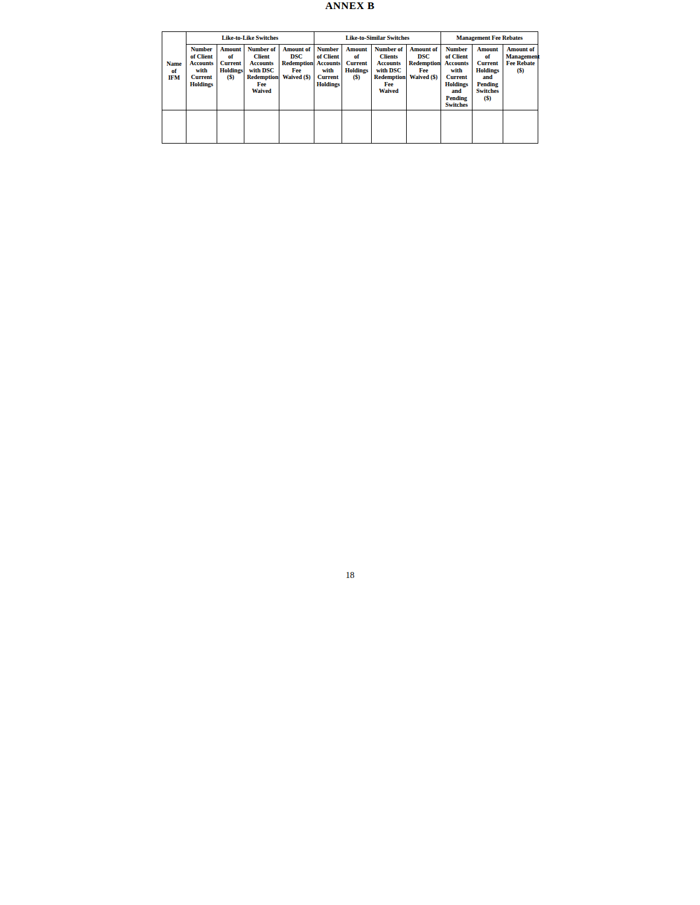ANNEX B
| Name of IFM | Like-to-Like Switches | Like-to-Similar Switches | Management Fee Rebates |
| --- | --- | --- | --- |
| Number of Client Accounts with Current Holdings | Amount of Current Holdings ($) | Number of Client Accounts with DSC Redemption Fee Waived | Amount of DSC Redemption Fee Waived ($) | Number of Client Accounts with Current Holdings | Amount of Current Holdings ($) | Number of Clients Accounts with DSC Redemption Fee Waived | Amount of DSC Redemption Fee Waived ($) | Number of Client Accounts with Current Holdings and Pending Switches | Amount of Current Holdings and Pending Switches ($) | Amount of Management Fee Rebate ($) |
18